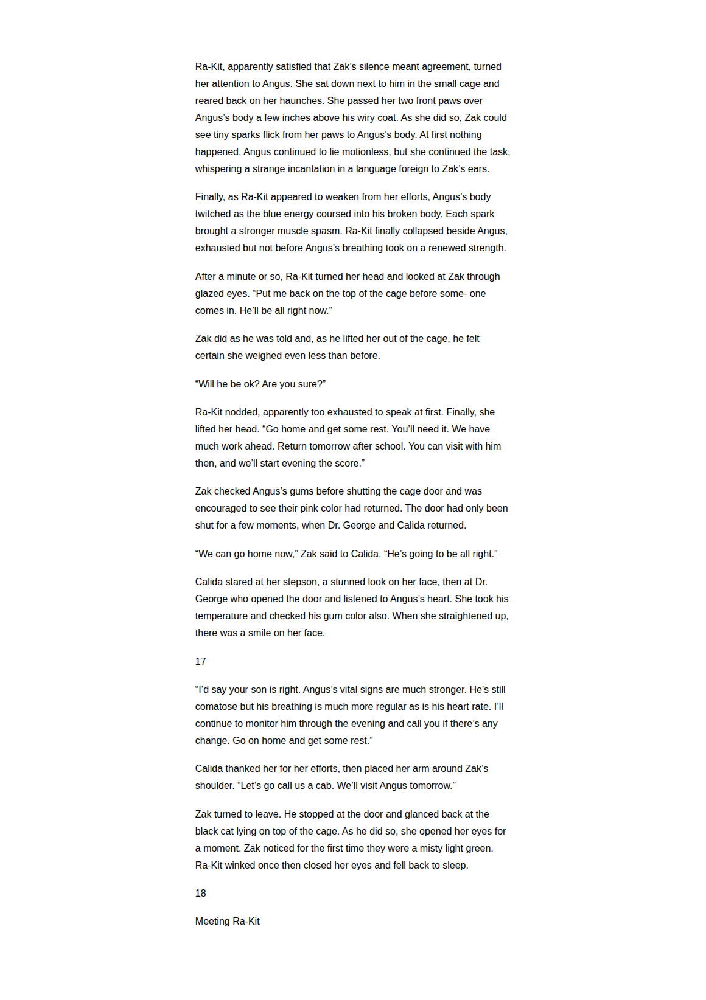Ra-Kit, apparently satisfied that Zak’s silence meant agreement, turned her attention to Angus. She sat down next to him in the small cage and reared back on her haunches. She passed her two front paws over Angus’s body a few inches above his wiry coat. As she did so, Zak could see tiny sparks flick from her paws to Angus’s body. At first nothing happened. Angus continued to lie motionless, but she continued the task, whispering a strange incantation in a language foreign to Zak’s ears.
Finally, as Ra-Kit appeared to weaken from her efforts, Angus’s body twitched as the blue energy coursed into his broken body. Each spark brought a stronger muscle spasm. Ra-Kit finally collapsed beside Angus, exhausted but not before Angus’s breathing took on a renewed strength.
After a minute or so, Ra-Kit turned her head and looked at Zak through glazed eyes. “Put me back on the top of the cage before some- one comes in. He’ll be all right now.”
Zak did as he was told and, as he lifted her out of the cage, he felt certain she weighed even less than before.
“Will he be ok? Are you sure?”
Ra-Kit nodded, apparently too exhausted to speak at first. Finally, she lifted her head. “Go home and get some rest. You’ll need it. We have much work ahead. Return tomorrow after school. You can visit with him then, and we’ll start evening the score.”
Zak checked Angus’s gums before shutting the cage door and was encouraged to see their pink color had returned. The door had only been shut for a few moments, when Dr. George and Calida returned.
“We can go home now,” Zak said to Calida. “He’s going to be all right.”
Calida stared at her stepson, a stunned look on her face, then at Dr. George who opened the door and listened to Angus’s heart. She took his temperature and checked his gum color also. When she straightened up, there was a smile on her face.
17
“I’d say your son is right. Angus’s vital signs are much stronger. He’s still comatose but his breathing is much more regular as is his heart rate. I’ll continue to monitor him through the evening and call you if there’s any change. Go on home and get some rest.”
Calida thanked her for her efforts, then placed her arm around Zak’s shoulder. “Let’s go call us a cab. We’ll visit Angus tomorrow.”
Zak turned to leave. He stopped at the door and glanced back at the black cat lying on top of the cage. As he did so, she opened her eyes for a moment. Zak noticed for the first time they were a misty light green. Ra-Kit winked once then closed her eyes and fell back to sleep.
18
Meeting Ra-Kit